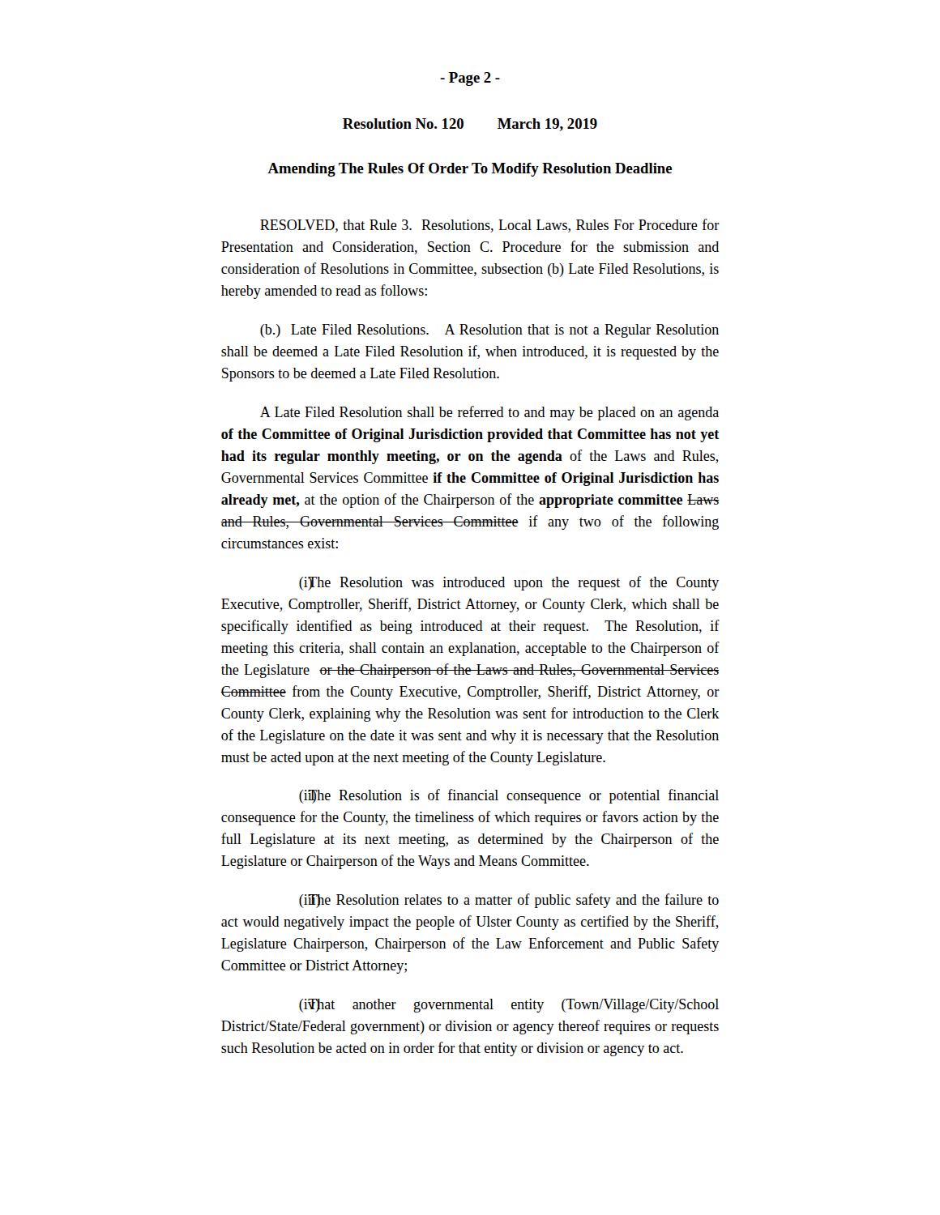- Page 2 -
Resolution No. 120 March 19, 2019
Amending The Rules Of Order To Modify Resolution Deadline
RESOLVED, that Rule 3. Resolutions, Local Laws, Rules For Procedure for Presentation and Consideration, Section C. Procedure for the submission and consideration of Resolutions in Committee, subsection (b) Late Filed Resolutions, is hereby amended to read as follows:
(b.) Late Filed Resolutions. A Resolution that is not a Regular Resolution shall be deemed a Late Filed Resolution if, when introduced, it is requested by the Sponsors to be deemed a Late Filed Resolution.
A Late Filed Resolution shall be referred to and may be placed on an agenda of the Committee of Original Jurisdiction provided that Committee has not yet had its regular monthly meeting, or on the agenda of the Laws and Rules, Governmental Services Committee if the Committee of Original Jurisdiction has already met, at the option of the Chairperson of the appropriate committee Laws and Rules, Governmental Services Committee if any two of the following circumstances exist:
(i) The Resolution was introduced upon the request of the County Executive, Comptroller, Sheriff, District Attorney, or County Clerk, which shall be specifically identified as being introduced at their request. The Resolution, if meeting this criteria, shall contain an explanation, acceptable to the Chairperson of the Legislature or the Chairperson of the Laws and Rules, Governmental Services Committee from the County Executive, Comptroller, Sheriff, District Attorney, or County Clerk, explaining why the Resolution was sent for introduction to the Clerk of the Legislature on the date it was sent and why it is necessary that the Resolution must be acted upon at the next meeting of the County Legislature.
(ii) The Resolution is of financial consequence or potential financial consequence for the County, the timeliness of which requires or favors action by the full Legislature at its next meeting, as determined by the Chairperson of the Legislature or Chairperson of the Ways and Means Committee.
(iii) The Resolution relates to a matter of public safety and the failure to act would negatively impact the people of Ulster County as certified by the Sheriff, Legislature Chairperson, Chairperson of the Law Enforcement and Public Safety Committee or District Attorney;
(iv) That another governmental entity (Town/Village/City/School District/State/Federal government) or division or agency thereof requires or requests such Resolution be acted on in order for that entity or division or agency to act.